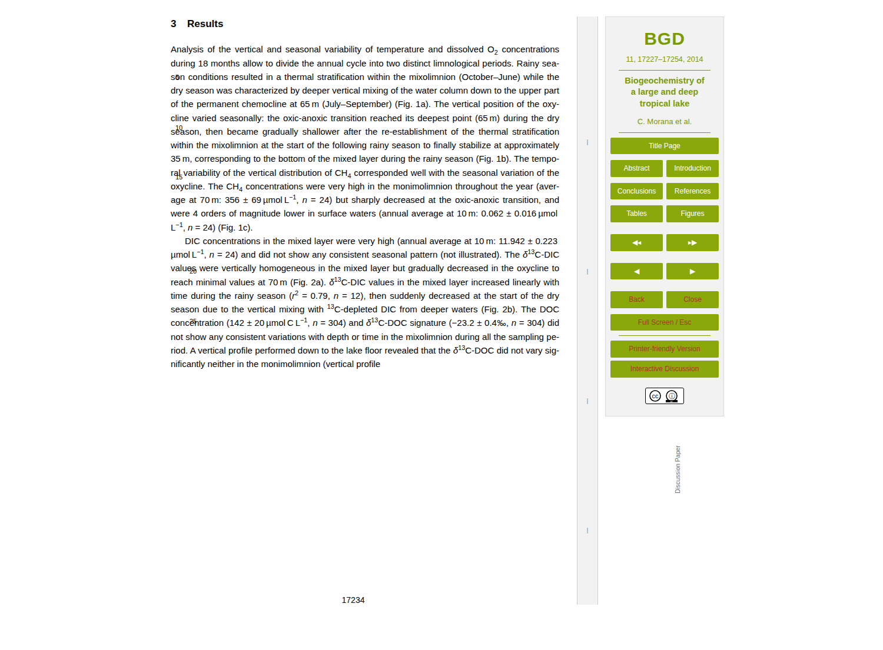3 Results
Analysis of the vertical and seasonal variability of temperature and dissolved O2 concentrations during 18 months allow to divide the annual cycle into two distinct limnological periods. Rainy season conditions resulted in a thermal stratification within the 5 mixolimnion (October–June) while the dry season was characterized by deeper vertical mixing of the water column down to the upper part of the permanent chemocline at 65 m (July–September) (Fig. 1a). The vertical position of the oxycline varied seasonally: the oxic-anoxic transition reached its deepest point (65 m) during the dry season, then became gradually shallower after the re-establishment of the thermal stratification 10 within the mixolimnion at the start of the following rainy season to finally stabilize at approximately 35 m, corresponding to the bottom of the mixed layer during the rainy season (Fig. 1b). The temporal variability of the vertical distribution of CH4 corresponded well with the seasonal variation of the oxycline. The CH4 concentrations were very high in the monimolimnion throughout the year (average at 70 m: 356 ± 69 µmol L−1, 15 n = 24) but sharply decreased at the oxic-anoxic transition, and were 4 orders of magnitude lower in surface waters (annual average at 10 m: 0.062 ± 0.016 µmol L−1, n = 24) (Fig. 1c).
DIC concentrations in the mixed layer were very high (annual average at 10 m: 11.942 ± 0.223 µmol L−1, n = 24) and did not show any consistent seasonal pattern (not 20 illustrated). The δ13C-DIC values were vertically homogeneous in the mixed layer but gradually decreased in the oxycline to reach minimal values at 70 m (Fig. 2a). δ13C-DIC values in the mixed layer increased linearly with time during the rainy season (r2 = 0.79, n = 12), then suddenly decreased at the start of the dry season due to the vertical mixing with 13C-depleted DIC from deeper waters (Fig. 2b). The DOC concentration 25 (142 ± 20 µmol C L−1, n = 304) and δ13C-DOC signature (−23.2 ± 0.4‰, n = 304) did not show any consistent variations with depth or time in the mixolimnion during all the sampling period. A vertical profile performed down to the lake floor revealed that the δ13C-DOC did not vary significantly neither in the monimolimnion (vertical profile
17234
Discussion Paper
|
Discussion Paper
|
Discussion Paper
|
Discussion Paper
|
BGD
11, 17227–17254, 2014
Biogeochemistry of
a large and deep
tropical lake
C. Morana et al.
Title Page
Abstract Introduction
Conclusions References
Tables Figures
◀◂ ▸▶
◀ ▶
Back Close
Full Screen / Esc
Printer-friendly Version Interactive Discussion
cc ⓘ BY